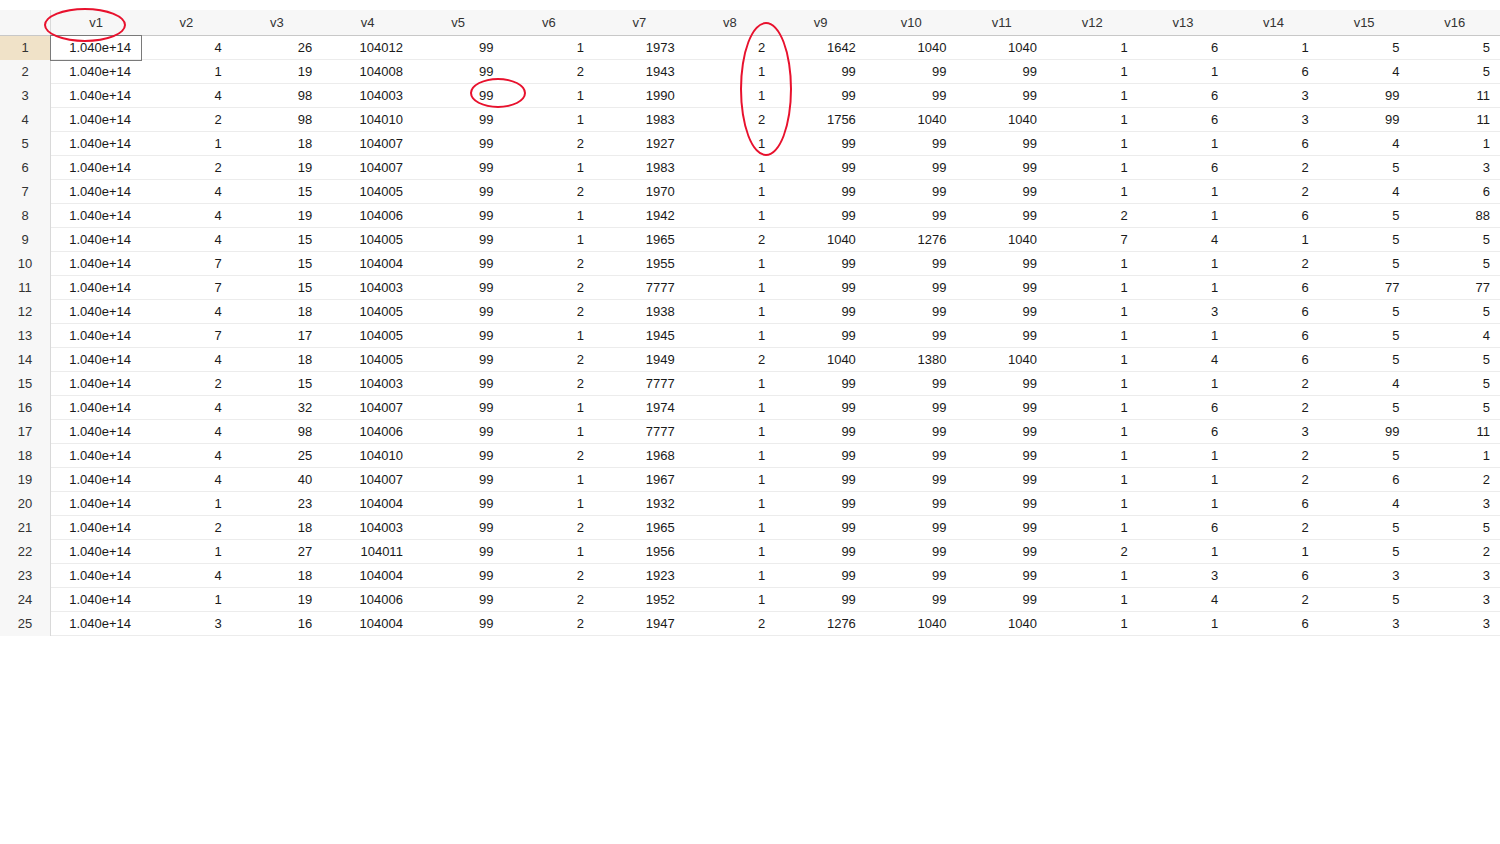| | v1 | v2 | v3 | v4 | v5 | v6 | v7 | v8 | v9 | v10 | v11 | v12 | v13 | v14 | v15 | v16 |
| --- | --- | --- | --- | --- | --- | --- | --- | --- | --- | --- | --- | --- | --- | --- | --- | --- |
| 1 | 1.040e+14 | 4 | 26 | 104012 | 99 | 1 | 1973 | 2 | 1642 | 1040 | 1040 | 1 | 6 | 1 | 5 | 5 |
| 2 | 1.040e+14 | 1 | 19 | 104008 | 99 | 2 | 1943 | 1 | 99 | 99 | 99 | 1 | 1 | 6 | 4 | 5 |
| 3 | 1.040e+14 | 4 | 98 | 104003 | 99 | 1 | 1990 | 1 | 99 | 99 | 99 | 1 | 6 | 3 | 99 | 11 |
| 4 | 1.040e+14 | 2 | 98 | 104010 | 99 | 1 | 1983 | 2 | 1756 | 1040 | 1040 | 1 | 6 | 3 | 99 | 11 |
| 5 | 1.040e+14 | 1 | 18 | 104007 | 99 | 2 | 1927 | 1 | 99 | 99 | 99 | 1 | 1 | 6 | 4 | 1 |
| 6 | 1.040e+14 | 2 | 19 | 104007 | 99 | 1 | 1983 | 1 | 99 | 99 | 99 | 1 | 6 | 2 | 5 | 3 |
| 7 | 1.040e+14 | 4 | 15 | 104005 | 99 | 2 | 1970 | 1 | 99 | 99 | 99 | 1 | 1 | 2 | 4 | 6 |
| 8 | 1.040e+14 | 4 | 19 | 104006 | 99 | 1 | 1942 | 1 | 99 | 99 | 99 | 2 | 1 | 6 | 5 | 88 |
| 9 | 1.040e+14 | 4 | 15 | 104005 | 99 | 1 | 1965 | 2 | 1040 | 1276 | 1040 | 7 | 4 | 1 | 5 | 5 |
| 10 | 1.040e+14 | 7 | 15 | 104004 | 99 | 2 | 1955 | 1 | 99 | 99 | 99 | 1 | 1 | 2 | 5 | 5 |
| 11 | 1.040e+14 | 7 | 15 | 104003 | 99 | 2 | 7777 | 1 | 99 | 99 | 99 | 1 | 1 | 6 | 77 | 77 |
| 12 | 1.040e+14 | 4 | 18 | 104005 | 99 | 2 | 1938 | 1 | 99 | 99 | 99 | 1 | 3 | 6 | 5 | 5 |
| 13 | 1.040e+14 | 7 | 17 | 104005 | 99 | 1 | 1945 | 1 | 99 | 99 | 99 | 1 | 1 | 6 | 5 | 4 |
| 14 | 1.040e+14 | 4 | 18 | 104005 | 99 | 2 | 1949 | 2 | 1040 | 1380 | 1040 | 1 | 4 | 6 | 5 | 5 |
| 15 | 1.040e+14 | 2 | 15 | 104003 | 99 | 2 | 7777 | 1 | 99 | 99 | 99 | 1 | 1 | 2 | 4 | 5 |
| 16 | 1.040e+14 | 4 | 32 | 104007 | 99 | 1 | 1974 | 1 | 99 | 99 | 99 | 1 | 6 | 2 | 5 | 5 |
| 17 | 1.040e+14 | 4 | 98 | 104006 | 99 | 1 | 7777 | 1 | 99 | 99 | 99 | 1 | 6 | 3 | 99 | 11 |
| 18 | 1.040e+14 | 4 | 25 | 104010 | 99 | 2 | 1968 | 1 | 99 | 99 | 99 | 1 | 1 | 2 | 5 | 1 |
| 19 | 1.040e+14 | 4 | 40 | 104007 | 99 | 1 | 1967 | 1 | 99 | 99 | 99 | 1 | 1 | 2 | 6 | 2 |
| 20 | 1.040e+14 | 1 | 23 | 104004 | 99 | 1 | 1932 | 1 | 99 | 99 | 99 | 1 | 1 | 6 | 4 | 3 |
| 21 | 1.040e+14 | 2 | 18 | 104003 | 99 | 2 | 1965 | 1 | 99 | 99 | 99 | 1 | 6 | 2 | 5 | 5 |
| 22 | 1.040e+14 | 1 | 27 | 104011 | 99 | 1 | 1956 | 1 | 99 | 99 | 99 | 2 | 1 | 1 | 5 | 2 |
| 23 | 1.040e+14 | 4 | 18 | 104004 | 99 | 2 | 1923 | 1 | 99 | 99 | 99 | 1 | 3 | 6 | 3 | 3 |
| 24 | 1.040e+14 | 1 | 19 | 104006 | 99 | 2 | 1952 | 1 | 99 | 99 | 99 | 1 | 4 | 2 | 5 | 3 |
| 25 | 1.040e+14 | 3 | 16 | 104004 | 99 | 2 | 1947 | 2 | 1276 | 1040 | 1040 | 1 | 1 | 6 | 3 | 3 |